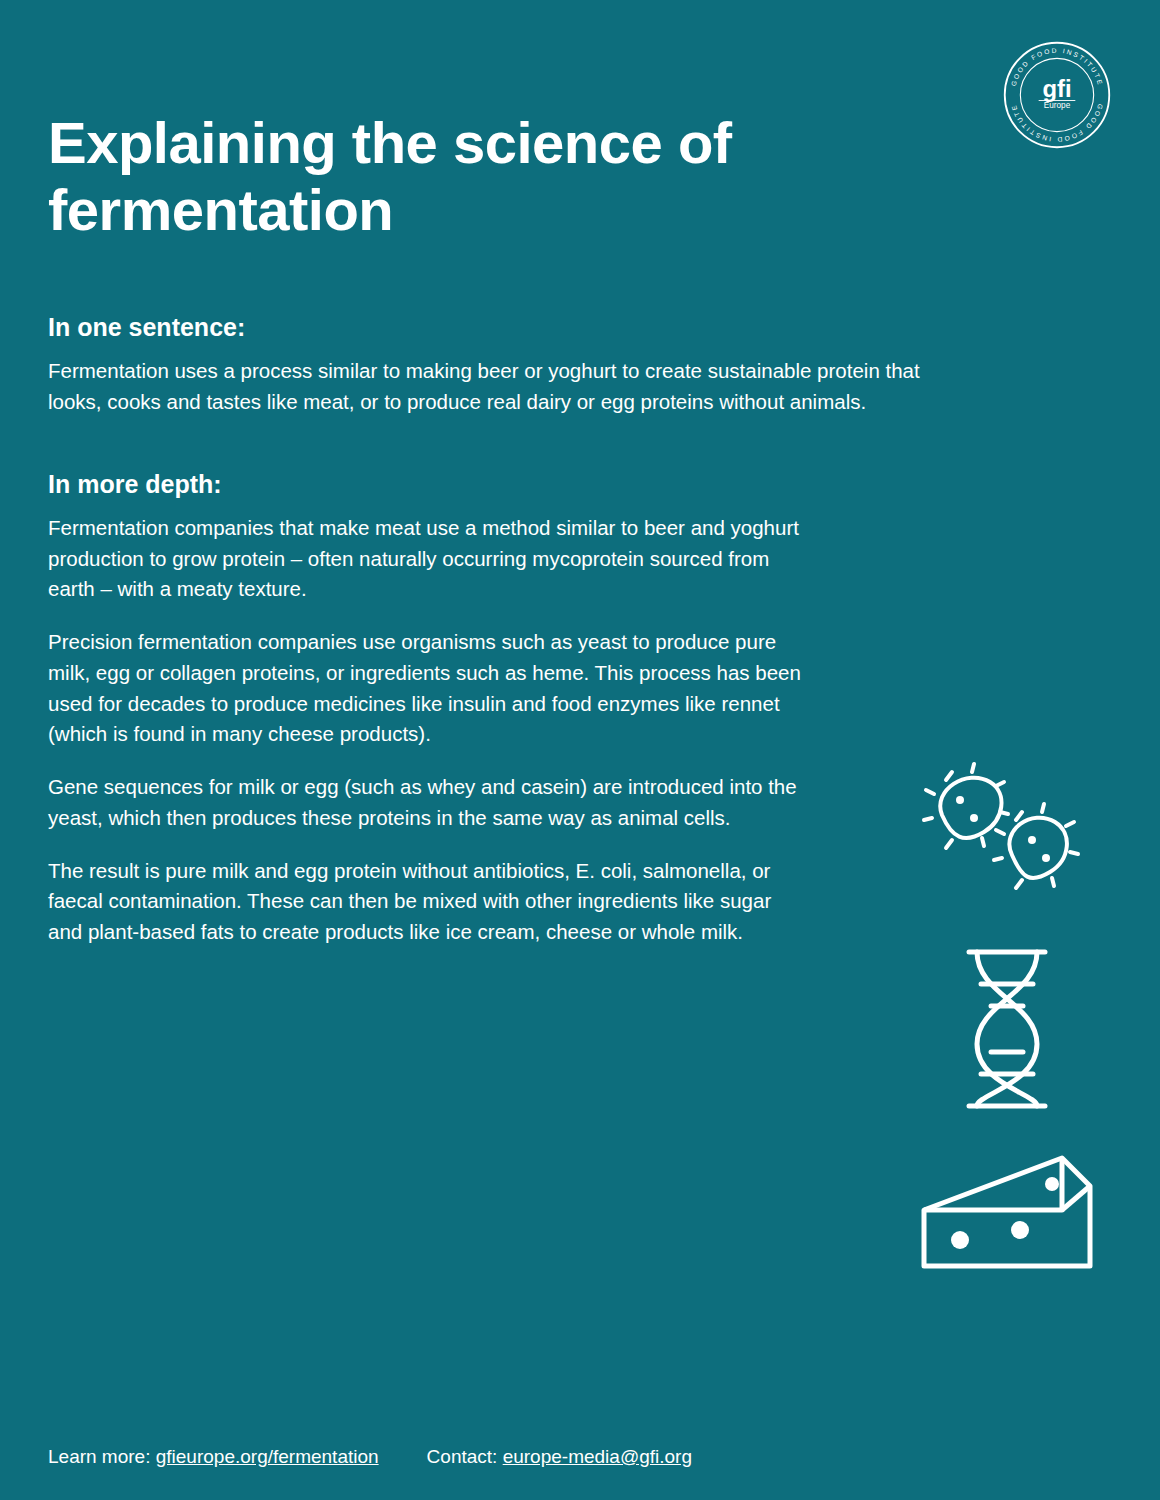Good Food Institute Europe GOOD FOOD INSTITUTE GOOD FOOD INSTITUTE gfi Europe
Explaining the science of fermentation
In one sentence:
Fermentation uses a process similar to making beer or yoghurt to create sustainable protein that looks, cooks and tastes like meat, or to produce real dairy or egg proteins without animals.
In more depth:
Fermentation companies that make meat use a method similar to beer and yoghurt production to grow protein – often naturally occurring mycoprotein sourced from earth – with a meaty texture.
Precision fermentation companies use organisms such as yeast to produce pure milk, egg or collagen proteins, or ingredients such as heme. This process has been used for decades to produce medicines like insulin and food enzymes like rennet (which is found in many cheese products).
Gene sequences for milk or egg (such as whey and casein) are introduced into the yeast, which then produces these proteins in the same way as animal cells.
The result is pure milk and egg protein without antibiotics, E. coli, salmonella, or faecal contamination. These can then be mixed with other ingredients like sugar and plant-based fats to create products like ice cream, cheese or whole milk.
Learn more: gfieurope.org/fermentation Contact: europe-media@gfi.org